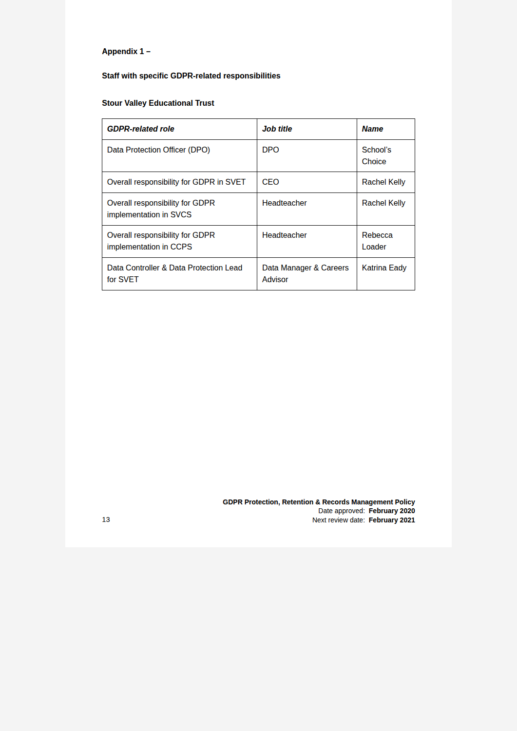Appendix 1 –
Staff with specific GDPR-related responsibilities
Stour Valley Educational Trust
| GDPR-related role | Job title | Name |
| --- | --- | --- |
| Data Protection Officer (DPO) | DPO | School’s Choice |
| Overall responsibility for GDPR in SVET | CEO | Rachel Kelly |
| Overall responsibility for GDPR implementation in SVCS | Headteacher | Rachel Kelly |
| Overall responsibility for GDPR implementation in CCPS | Headteacher | Rebecca Loader |
| Data Controller & Data Protection Lead for SVET | Data Manager & Careers Advisor | Katrina Eady |
13
GDPR Protection, Retention & Records Management Policy
Date approved: February 2020
Next review date: February 2021